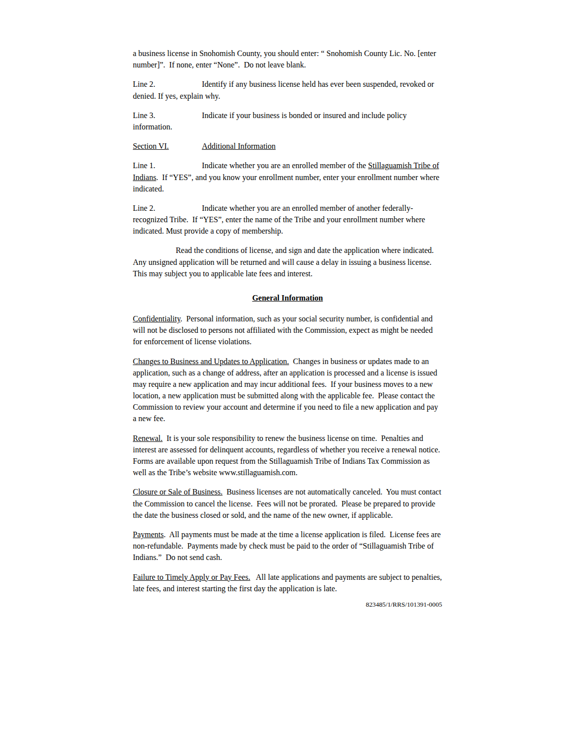a business license in Snohomish County, you should enter: “ Snohomish County Lic. No. [enter number]”. If none, enter “None”. Do not leave blank.
Line 2. Identify if any business license held has ever been suspended, revoked or denied. If yes, explain why.
Line 3. Indicate if your business is bonded or insured and include policy information.
Section VI. Additional Information
Line 1. Indicate whether you are an enrolled member of the Stillaguamish Tribe of Indians. If “YES”, and you know your enrollment number, enter your enrollment number where indicated.
Line 2. Indicate whether you are an enrolled member of another federally-recognized Tribe. If “YES”, enter the name of the Tribe and your enrollment number where indicated. Must provide a copy of membership.
Read the conditions of license, and sign and date the application where indicated. Any unsigned application will be returned and will cause a delay in issuing a business license. This may subject you to applicable late fees and interest.
General Information
Confidentiality. Personal information, such as your social security number, is confidential and will not be disclosed to persons not affiliated with the Commission, expect as might be needed for enforcement of license violations.
Changes to Business and Updates to Application. Changes in business or updates made to an application, such as a change of address, after an application is processed and a license is issued may require a new application and may incur additional fees. If your business moves to a new location, a new application must be submitted along with the applicable fee. Please contact the Commission to review your account and determine if you need to file a new application and pay a new fee.
Renewal. It is your sole responsibility to renew the business license on time. Penalties and interest are assessed for delinquent accounts, regardless of whether you receive a renewal notice. Forms are available upon request from the Stillaguamish Tribe of Indians Tax Commission as well as the Tribe’s website www.stillaguamish.com.
Closure or Sale of Business. Business licenses are not automatically canceled. You must contact the Commission to cancel the license. Fees will not be prorated. Please be prepared to provide the date the business closed or sold, and the name of the new owner, if applicable.
Payments. All payments must be made at the time a license application is filed. License fees are non-refundable. Payments made by check must be paid to the order of “Stillaguamish Tribe of Indians.” Do not send cash.
Failure to Timely Apply or Pay Fees. All late applications and payments are subject to penalties, late fees, and interest starting the first day the application is late.
823485/1/RRS/101391-0005